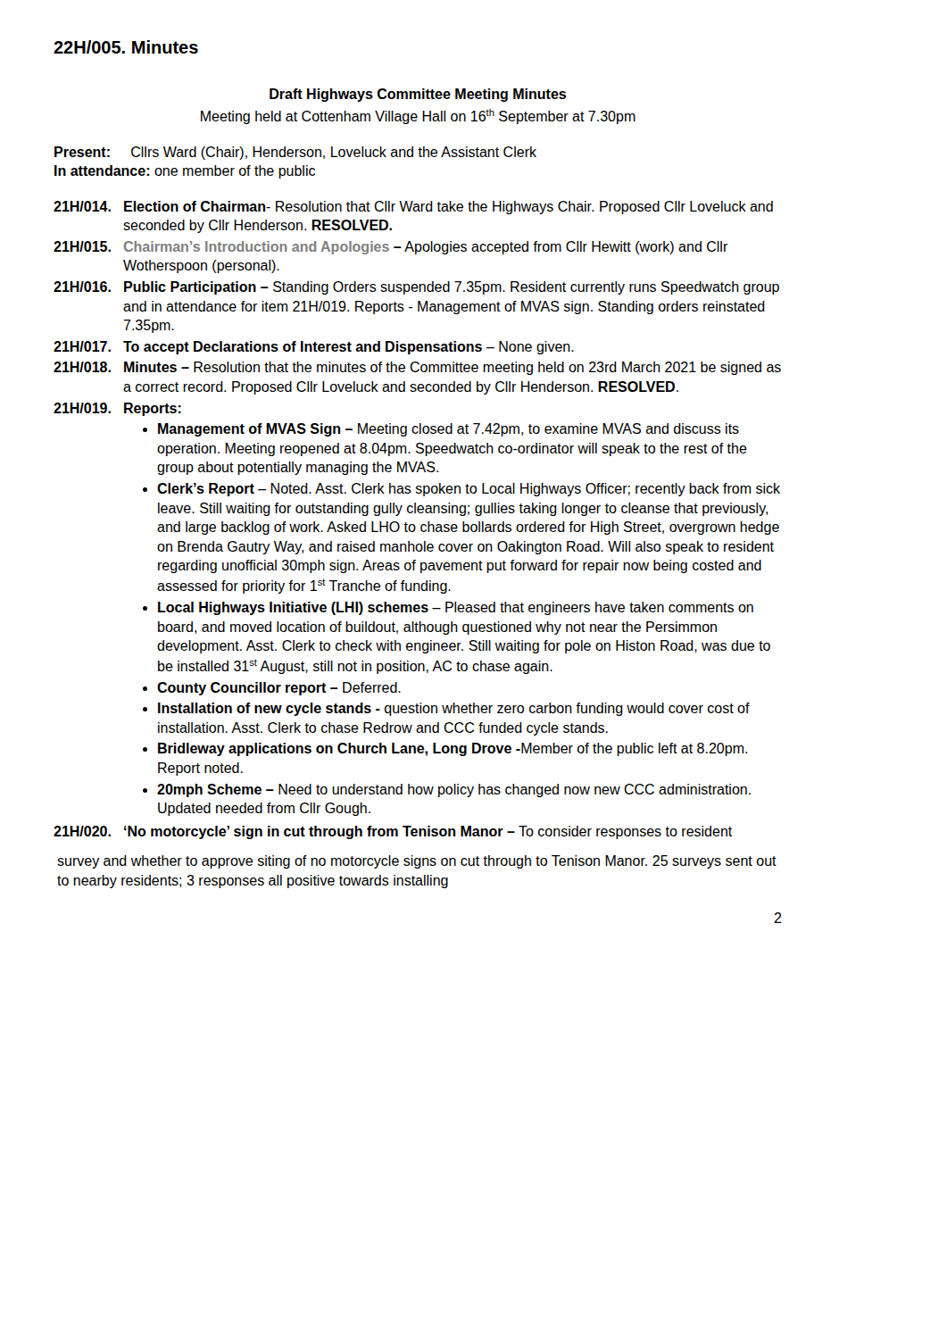22H/005. Minutes
Draft Highways Committee Meeting Minutes
Meeting held at Cottenham Village Hall on 16th September at 7.30pm
Present: Cllrs Ward (Chair), Henderson, Loveluck and the Assistant Clerk
In attendance: one member of the public
| 21H/014. | Election of Chairman - Resolution that Cllr Ward take the Highways Chair. Proposed Cllr Loveluck and seconded by Cllr Henderson. RESOLVED. |
| 21H/015. | Chairman’s Introduction and Apologies – Apologies accepted from Cllr Hewitt (work) and Cllr Wotherspoon (personal). |
| 21H/016. | Public Participation – Standing Orders suspended 7.35pm. Resident currently runs Speedwatch group and in attendance for item 21H/019. Reports - Management of MVAS sign. Standing orders reinstated 7.35pm. |
| 21H/017. | To accept Declarations of Interest and Dispensations – None given. |
| 21H/018. | Minutes – Resolution that the minutes of the Committee meeting held on 23rd March 2021 be signed as a correct record. Proposed Cllr Loveluck and seconded by Cllr Henderson. RESOLVED . |
| 21H/019. | Reports: Management of MVAS Sign – Meeting closed at 7.42pm, to examine MVAS and discuss its operation. Meeting reopened at 8.04pm. Speedwatch co-ordinator will speak to the rest of the group about potentially managing the MVAS. Clerk’s Report – Noted. Asst. Clerk has spoken to Local Highways Officer; recently back from sick leave. Still waiting for outstanding gully cleansing; gullies taking longer to cleanse that previously, and large backlog of work. Asked LHO to chase bollards ordered for High Street, overgrown hedge on Brenda Gautry Way, and raised manhole cover on Oakington Road. Will also speak to resident regarding unofficial 30mph sign. Areas of pavement put forward for repair now being costed and assessed for priority for 1 st Tranche of funding. Local Highways Initiative (LHI) schemes – Pleased that engineers have taken comments on board, and moved location of buildout, although questioned why not near the Persimmon development. Asst. Clerk to check with engineer. Still waiting for pole on Histon Road, was due to be installed 31 st August, still not in position, AC to chase again. County Councillor report – Deferred. Installation of new cycle stands - question whether zero carbon funding would cover cost of installation. Asst. Clerk to chase Redrow and CCC funded cycle stands. Bridleway applications on Church Lane, Long Drove - Member of the public left at 8.20pm. Report noted. 20mph Scheme – Need to understand how policy has changed now new CCC administration. Updated needed from Cllr Gough. |
| 21H/020. | ‘No motorcycle’ sign in cut through from Tenison Manor – To consider responses to resident |
survey and whether to approve siting of no motorcycle signs on cut through to Tenison Manor. 25 surveys sent out to nearby residents; 3 responses all positive towards installing
2